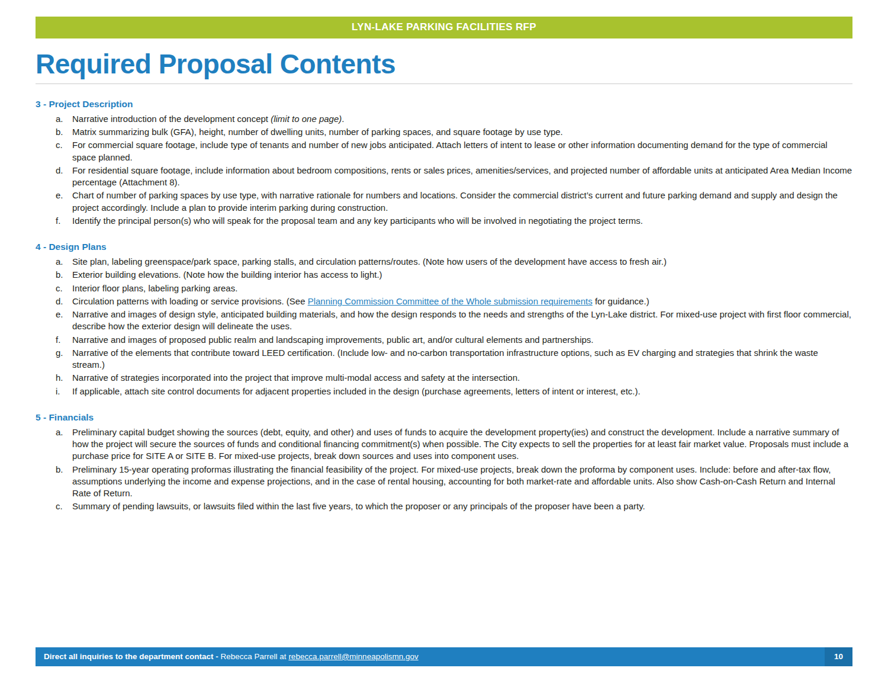LYN-LAKE PARKING FACILITIES RFP
Required Proposal Contents
3 - Project Description
a. Narrative introduction of the development concept (limit to one page).
b. Matrix summarizing bulk (GFA), height, number of dwelling units, number of parking spaces, and square footage by use type.
c. For commercial square footage, include type of tenants and number of new jobs anticipated. Attach letters of intent to lease or other information documenting demand for the type of commercial space planned.
d. For residential square footage, include information about bedroom compositions, rents or sales prices, amenities/services, and projected number of affordable units at anticipated Area Median Income percentage (Attachment 8).
e. Chart of number of parking spaces by use type, with narrative rationale for numbers and locations. Consider the commercial district’s current and future parking demand and supply and design the project accordingly. Include a plan to provide interim parking during construction.
f. Identify the principal person(s) who will speak for the proposal team and any key participants who will be involved in negotiating the project terms.
4 - Design Plans
a. Site plan, labeling greenspace/park space, parking stalls, and circulation patterns/routes. (Note how users of the development have access to fresh air.)
b. Exterior building elevations. (Note how the building interior has access to light.)
c. Interior floor plans, labeling parking areas.
d. Circulation patterns with loading or service provisions. (See Planning Commission Committee of the Whole submission requirements for guidance.)
e. Narrative and images of design style, anticipated building materials, and how the design responds to the needs and strengths of the Lyn-Lake district. For mixed-use project with first floor commercial, describe how the exterior design will delineate the uses.
f. Narrative and images of proposed public realm and landscaping improvements, public art, and/or cultural elements and partnerships.
g. Narrative of the elements that contribute toward LEED certification. (Include low- and no-carbon transportation infrastructure options, such as EV charging and strategies that shrink the waste stream.)
h. Narrative of strategies incorporated into the project that improve multi-modal access and safety at the intersection.
i. If applicable, attach site control documents for adjacent properties included in the design (purchase agreements, letters of intent or interest, etc.).
5 - Financials
a. Preliminary capital budget showing the sources (debt, equity, and other) and uses of funds to acquire the development property(ies) and construct the development. Include a narrative summary of how the project will secure the sources of funds and conditional financing commitment(s) when possible. The City expects to sell the properties for at least fair market value. Proposals must include a purchase price for SITE A or SITE B. For mixed-use projects, break down sources and uses into component uses.
b. Preliminary 15-year operating proformas illustrating the financial feasibility of the project. For mixed-use projects, break down the proforma by component uses. Include: before and after-tax flow, assumptions underlying the income and expense projections, and in the case of rental housing, accounting for both market-rate and affordable units. Also show Cash-on-Cash Return and Internal Rate of Return.
c. Summary of pending lawsuits, or lawsuits filed within the last five years, to which the proposer or any principals of the proposer have been a party.
Direct all inquiries to the department contact - Rebecca Parrell at rebecca.parrell@minneapolismn.gov
10